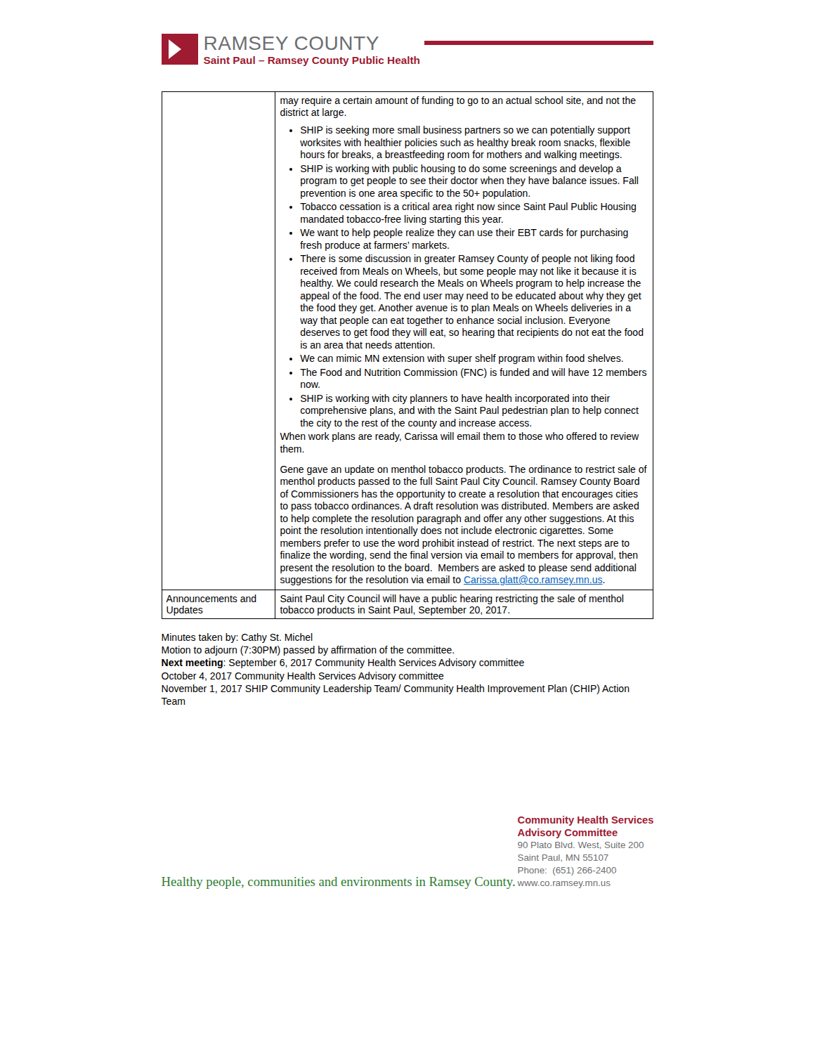RAMSEY COUNTY
Saint Paul – Ramsey County Public Health
| | may require a certain amount of funding to go to an actual school site, and not the district at large. SHIP is seeking more small business partners so we can potentially support worksites with healthier policies such as healthy break room snacks, flexible hours for breaks, a breastfeeding room for mothers and walking meetings. SHIP is working with public housing to do some screenings and develop a program to get people to see their doctor when they have balance issues. Fall prevention is one area specific to the 50+ population. Tobacco cessation is a critical area right now since Saint Paul Public Housing mandated tobacco-free living starting this year. We want to help people realize they can use their EBT cards for purchasing fresh produce at farmers’ markets. There is some discussion in greater Ramsey County of people not liking food received from Meals on Wheels, but some people may not like it because it is healthy. We could research the Meals on Wheels program to help increase the appeal of the food. The end user may need to be educated about why they get the food they get. Another avenue is to plan Meals on Wheels deliveries in a way that people can eat together to enhance social inclusion. Everyone deserves to get food they will eat, so hearing that recipients do not eat the food is an area that needs attention. We can mimic MN extension with super shelf program within food shelves. The Food and Nutrition Commission (FNC) is funded and will have 12 members now. SHIP is working with city planners to have health incorporated into their comprehensive plans, and with the Saint Paul pedestrian plan to help connect the city to the rest of the county and increase access. When work plans are ready, Carissa will email them to those who offered to review them. Gene gave an update on menthol tobacco products. The ordinance to restrict sale of menthol products passed to the full Saint Paul City Council. Ramsey County Board of Commissioners has the opportunity to create a resolution that encourages cities to pass tobacco ordinances. A draft resolution was distributed. Members are asked to help complete the resolution paragraph and offer any other suggestions. At this point the resolution intentionally does not include electronic cigarettes. Some members prefer to use the word prohibit instead of restrict. The next steps are to finalize the wording, send the final version via email to members for approval, then present the resolution to the board. Members are asked to please send additional suggestions for the resolution via email to Carissa.glatt@co.ramsey.mn.us . |
| Announcements and Updates | Saint Paul City Council will have a public hearing restricting the sale of menthol tobacco products in Saint Paul, September 20, 2017. |
Minutes taken by: Cathy St. Michel
Motion to adjourn (7:30PM) passed by affirmation of the committee.
Next meeting: September 6, 2017 Community Health Services Advisory committee
October 4, 2017 Community Health Services Advisory committee
November 1, 2017 SHIP Community Leadership Team/ Community Health Improvement Plan (CHIP) Action Team
Healthy people, communities and environments in Ramsey County.
Community Health Services
Advisory Committee
90 Plato Blvd. West, Suite 200
Saint Paul, MN 55107
Phone: (651) 266-2400
www.co.ramsey.mn.us